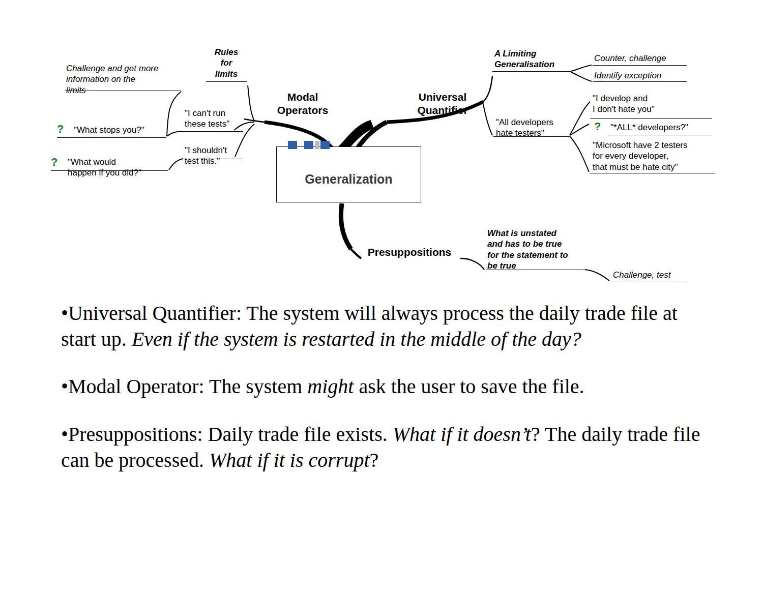Generalization
Modal
Operators Universal
Quantifier Presuppositions Rules
for
limits A Limiting
Generalisation What is unstated
and has to be true
for the statement to
be true Challenge and get more
information on the
limits Counter, challenge Identify exception Challenge, test "I can't run
these tests" "I shouldn't
test this." "What stops you?" "What would
happen if you did?" "All developers
hate testers" "I develop and
I don't hate you" "*ALL* developers?" "Microsoft have 2 testers
for every developer,
that must be hate city" ? ? ?
•Universal Quantifier: The system will always process the daily trade file at start up. Even if the system is restarted in the middle of the day?
•Modal Operator: The system might ask the user to save the file.
•Presuppositions: Daily trade file exists. What if it doesn’t? The daily trade file can be processed. What if it is corrupt?